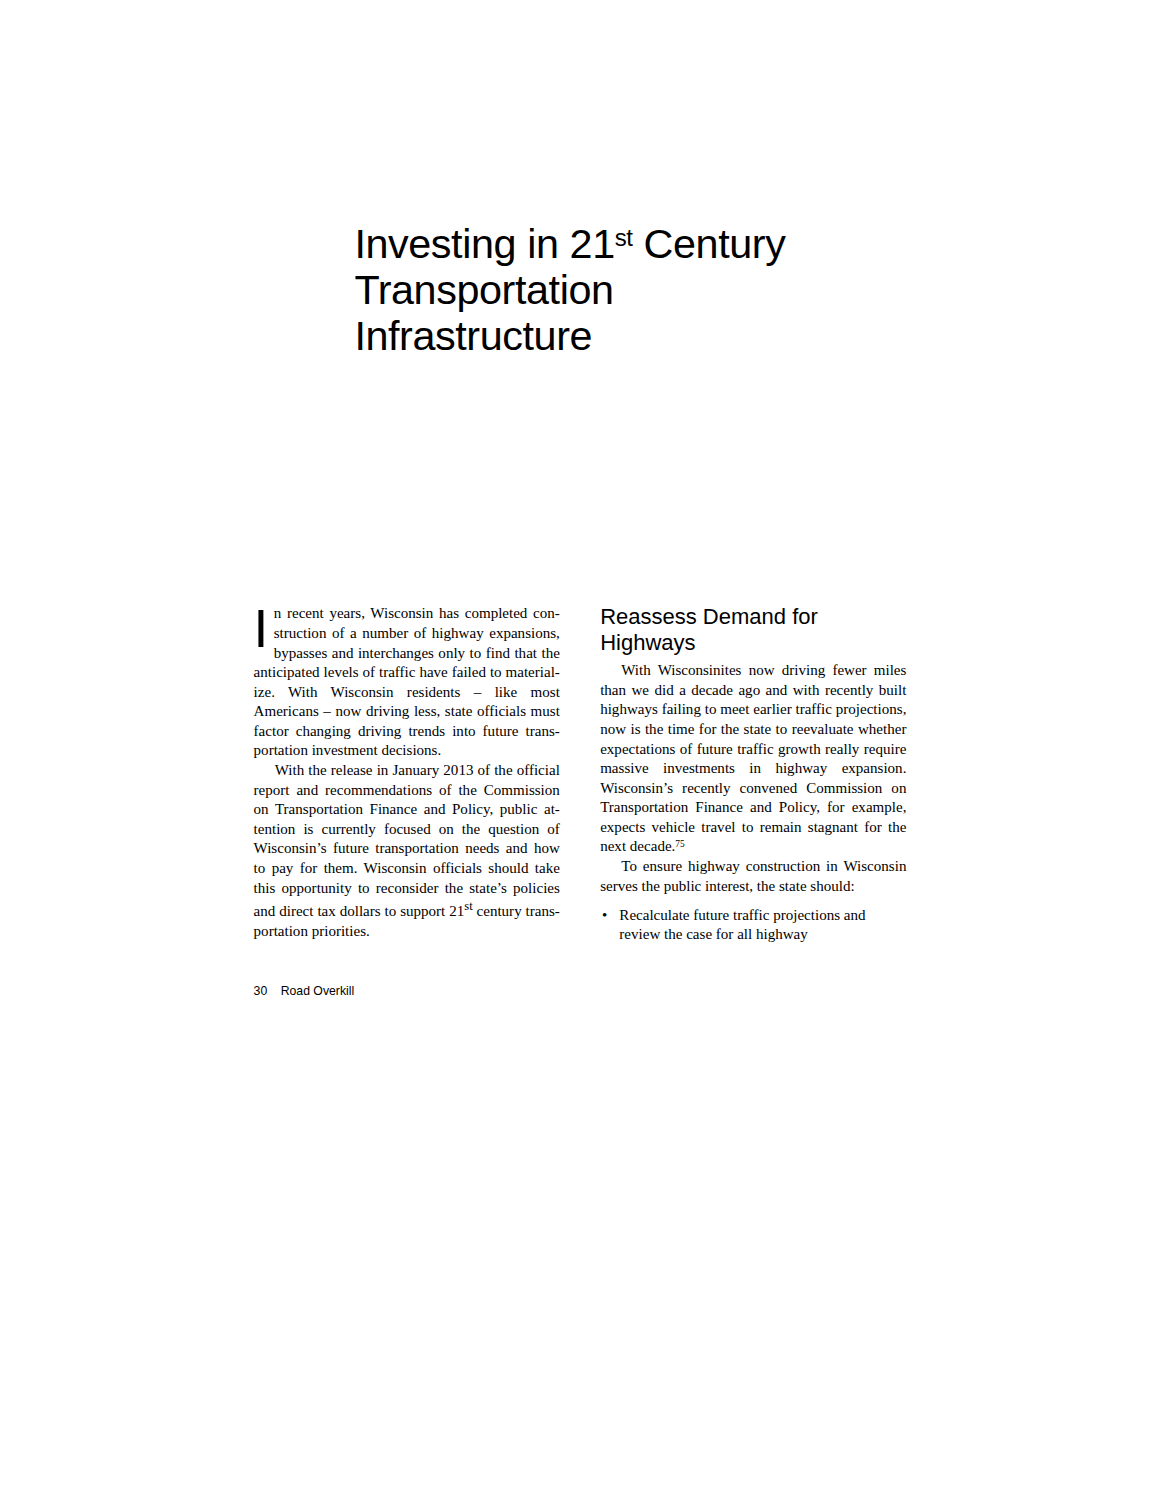Investing in 21st Century Transportation Infrastructure
In recent years, Wisconsin has completed construction of a number of highway expansions, bypasses and interchanges only to find that the anticipated levels of traffic have failed to materialize. With Wisconsin residents – like most Americans – now driving less, state officials must factor changing driving trends into future transportation investment decisions.
With the release in January 2013 of the official report and recommendations of the Commission on Transportation Finance and Policy, public attention is currently focused on the question of Wisconsin’s future transportation needs and how to pay for them. Wisconsin officials should take this opportunity to reconsider the state’s policies and direct tax dollars to support 21st century transportation priorities.
Reassess Demand for Highways
With Wisconsinites now driving fewer miles than we did a decade ago and with recently built highways failing to meet earlier traffic projections, now is the time for the state to reevaluate whether expectations of future traffic growth really require massive investments in highway expansion. Wisconsin’s recently convened Commission on Transportation Finance and Policy, for example, expects vehicle travel to remain stagnant for the next decade.75
To ensure highway construction in Wisconsin serves the public interest, the state should:
Recalculate future traffic projections and review the case for all highway
30 Road Overkill